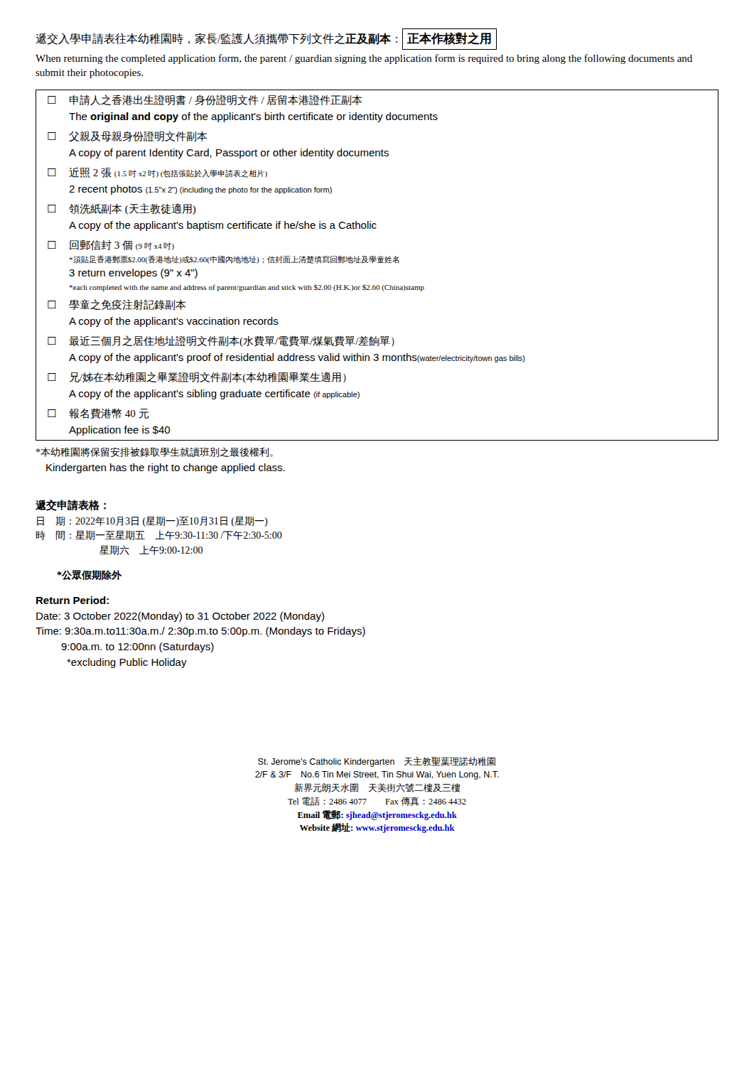遞交入學申請表往本幼稚園時，家長/監護人須攜帶下列文件之正及副本：正本作核對之用
When returning the completed application form, the parent / guardian signing the application form is required to bring along the following documents and submit their photocopies.
| ☐ | 申請人之香港出生證明書 / 身份證明文件 / 居留本港證件正副本 The original and copy of the applicant's birth certificate or identity documents |
| ☐ | 父親及母親身份證明文件副本 A copy of parent Identity Card, Passport or other identity documents |
| ☐ | 近照 2 張 (1.5 吋 x2 吋) (包括張貼於入學申請表之相片) 2 recent photos (1.5"x 2") (including the photo for the application form) |
| ☐ | 領洗紙副本 (天主教徒適用) A copy of the applicant's baptism certificate if he/she is a Catholic |
| ☐ | 回郵信封 3 個 (9 吋 x4 吋) *須貼足香港郵票$2.00(香港地址)或$2.60(中國內地地址)；信封面上清楚填寫回郵地址及學童姓名 3 return envelopes (9" x 4") *each completed with the name and address of parent/guardian and stick with $2.00 (H.K.)or $2.60 (China)stamp |
| ☐ | 學童之免疫注射記錄副本 A copy of the applicant's vaccination records |
| ☐ | 最近三個月之居住地址證明文件副本(水費單/電費單/煤氣費單/差餉單） A copy of the applicant's proof of residential address valid within 3 months (water/electricity/town gas bills) |
| ☐ | 兄/姊在本幼稚園之畢業證明文件副本(本幼稚園畢業生適用） A copy of the applicant's sibling graduate certificate (if applicable) |
| ☐ | 報名費港幣 40 元 Application fee is $40 |
*本幼稚園將保留安排被錄取學生就讀班別之最後權利。
Kindergarten has the right to change applied class.
遞交申請表格：
日　期：2022年10月3日 (星期一)至10月31日 (星期一)
時　間：星期一至星期五　上午9:30-11:30 /下午2:30-5:00
星期六　上午9:00-12:00
*公眾假期除外
Return Period:
Date: 3 October 2022(Monday) to 31 October 2022 (Monday)
Time: 9:30a.m.to11:30a.m./ 2:30p.m.to 5:00p.m. (Mondays to Fridays)
9:00a.m. to 12:00nn (Saturdays)
*excluding Public Holiday
St. Jerome's Catholic Kindergarten　天主教聖葉理諾幼稚園
2/F & 3/F　No.6 Tin Mei Street, Tin Shui Wai, Yuen Long, N.T.
新界元朗天水圍　天美街六號二樓及三樓
Tel 電話：2486 4077　　Fax 傳真：2486 4432
Email 電郵: sjhead@stjeromesckg.edu.hk
Website 網址: www.stjeromesckg.edu.hk